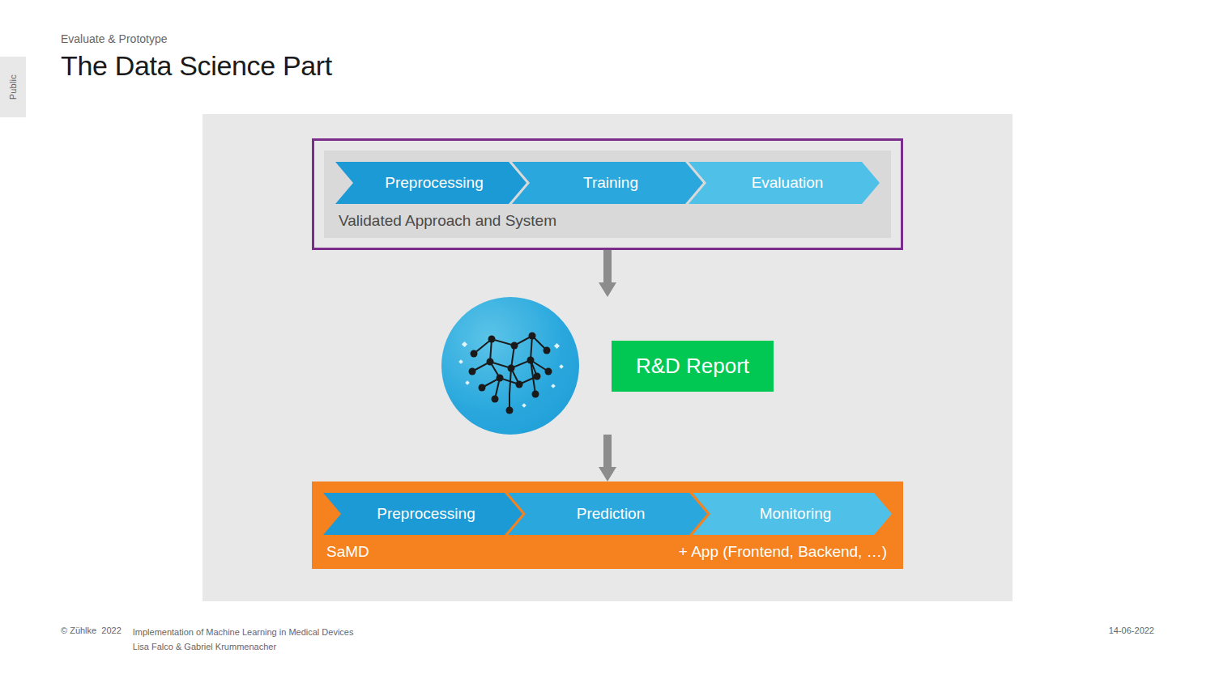Public
Evaluate & Prototype
The Data Science Part
Preprocessing
Training
Evaluation
Validated Approach and System
R&D Report
Preprocessing
Prediction
Monitoring
SaMD + App (Frontend, Backend, …)
© Zühlke 2022 Implementation of Machine Learning in Medical Devices
Lisa Falco & Gabriel Krummenacher
14-06-2022